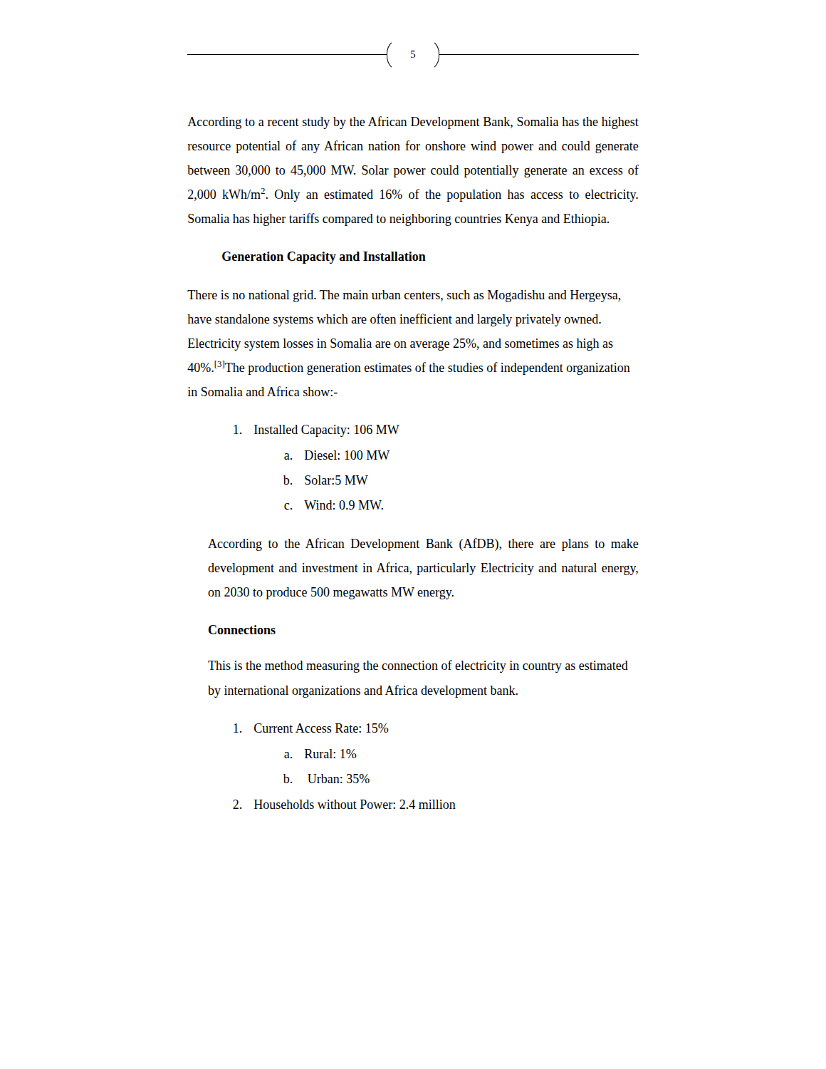5
According to a recent study by the African Development Bank, Somalia has the highest resource potential of any African nation for onshore wind power and could generate between 30,000 to 45,000 MW. Solar power could potentially generate an excess of 2,000 kWh/m2. Only an estimated 16% of the population has access to electricity. Somalia has higher tariffs compared to neighboring countries Kenya and Ethiopia.
Generation Capacity and Installation
There is no national grid. The main urban centers, such as Mogadishu and Hergeysa, have standalone systems which are often inefficient and largely privately owned. Electricity system losses in Somalia are on average 25%, and sometimes as high as 40%.[3]The production generation estimates of the studies of independent organization in Somalia and Africa show:-
Installed Capacity: 106 MW
Diesel: 100 MW
Solar:5 MW
Wind: 0.9 MW.
According to the African Development Bank (AfDB), there are plans to make development and investment in Africa, particularly Electricity and natural energy, on 2030 to produce 500 megawatts MW energy.
Connections
This is the method measuring the connection of electricity in country as estimated by international organizations and Africa development bank.
Current Access Rate: 15%
Rural: 1%
Urban: 35%
Households without Power: 2.4 million